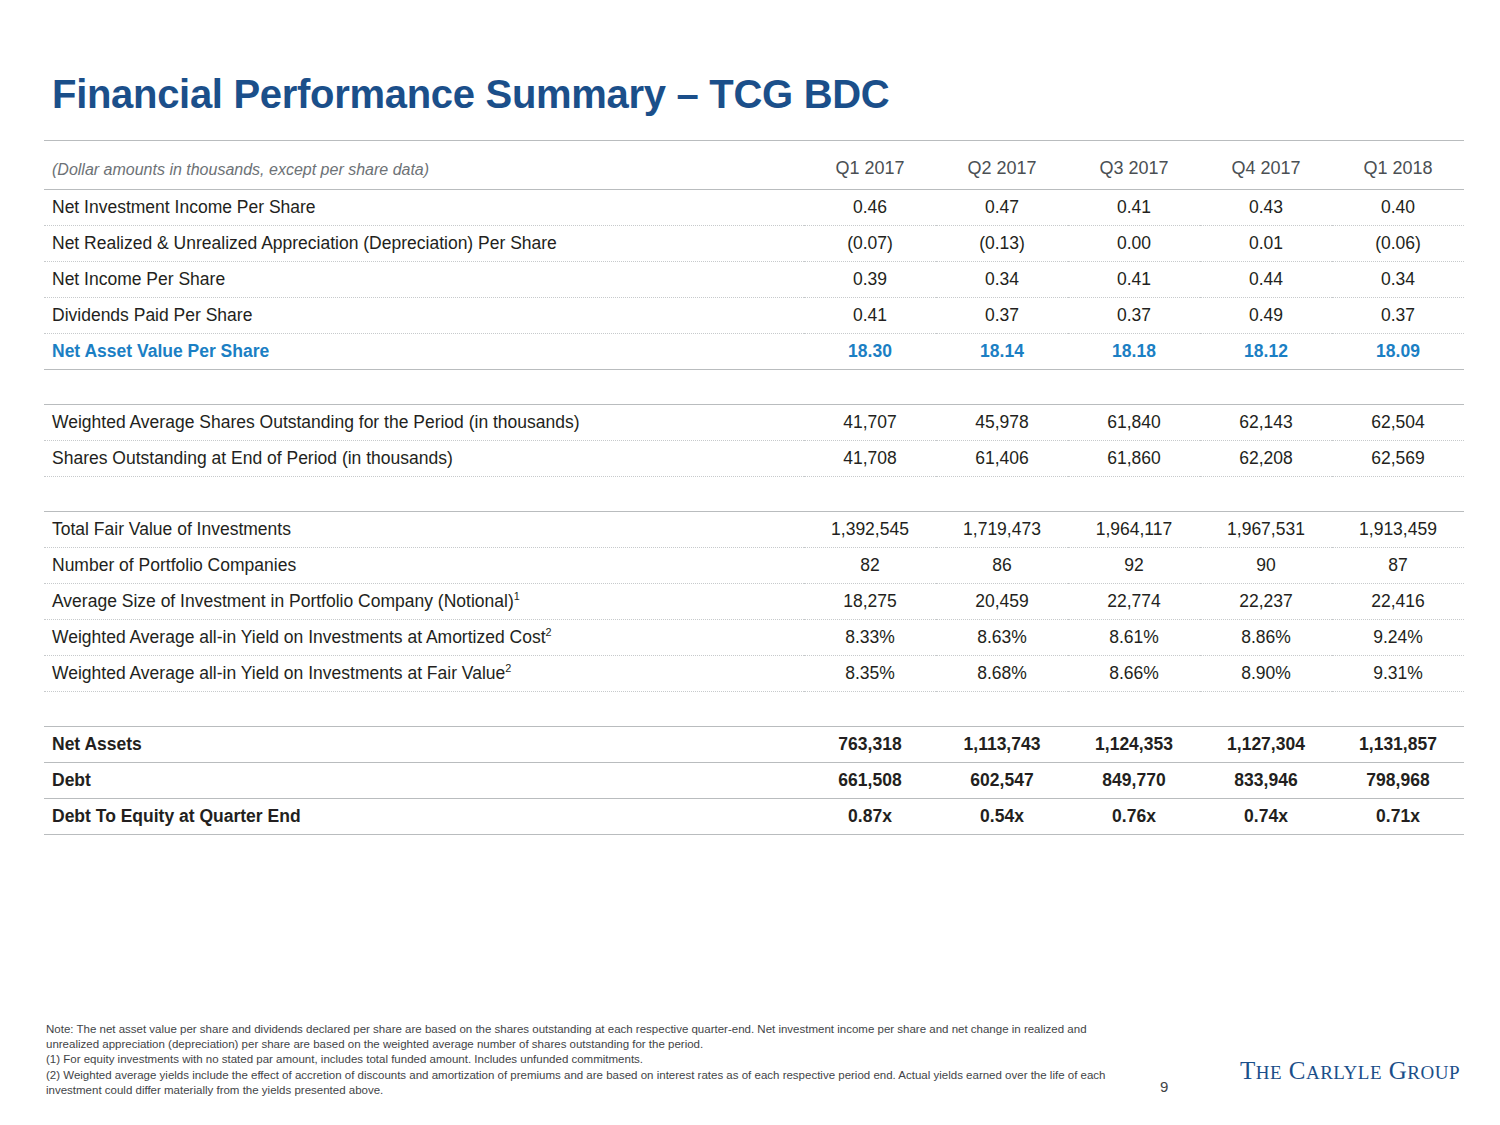Financial Performance Summary – TCG BDC
| (Dollar amounts in thousands, except per share data) | Q1 2017 | Q2 2017 | Q3 2017 | Q4 2017 | Q1 2018 |
| --- | --- | --- | --- | --- | --- |
| Net Investment Income Per Share | 0.46 | 0.47 | 0.41 | 0.43 | 0.40 |
| Net Realized & Unrealized Appreciation (Depreciation) Per Share | (0.07) | (0.13) | 0.00 | 0.01 | (0.06) |
| Net Income Per Share | 0.39 | 0.34 | 0.41 | 0.44 | 0.34 |
| Dividends Paid Per Share | 0.41 | 0.37 | 0.37 | 0.49 | 0.37 |
| Net Asset Value Per Share | 18.30 | 18.14 | 18.18 | 18.12 | 18.09 |
| Weighted Average Shares Outstanding for the Period (in thousands) | 41,707 | 45,978 | 61,840 | 62,143 | 62,504 |
| Shares Outstanding at End of Period (in thousands) | 41,708 | 61,406 | 61,860 | 62,208 | 62,569 |
| Total Fair Value of Investments | 1,392,545 | 1,719,473 | 1,964,117 | 1,967,531 | 1,913,459 |
| Number of Portfolio Companies | 82 | 86 | 92 | 90 | 87 |
| Average Size of Investment in Portfolio Company (Notional) 1 | 18,275 | 20,459 | 22,774 | 22,237 | 22,416 |
| Weighted Average all-in Yield on Investments at Amortized Cost 2 | 8.33% | 8.63% | 8.61% | 8.86% | 9.24% |
| Weighted Average all-in Yield on Investments at Fair Value 2 | 8.35% | 8.68% | 8.66% | 8.90% | 9.31% |
| Net Assets | 763,318 | 1,113,743 | 1,124,353 | 1,127,304 | 1,131,857 |
| Debt | 661,508 | 602,547 | 849,770 | 833,946 | 798,968 |
| Debt To Equity at Quarter End | 0.87x | 0.54x | 0.76x | 0.74x | 0.71x |
Note: The net asset value per share and dividends declared per share are based on the shares outstanding at each respective quarter-end. Net investment income per share and net change in realized and unrealized appreciation (depreciation) per share are based on the weighted average number of shares outstanding for the period.
(1) For equity investments with no stated par amount, includes total funded amount. Includes unfunded commitments.
(2) Weighted average yields include the effect of accretion of discounts and amortization of premiums and are based on interest rates as of each respective period end. Actual yields earned over the life of each investment could differ materially from the yields presented above.
9
THE CARLYLE GROUP